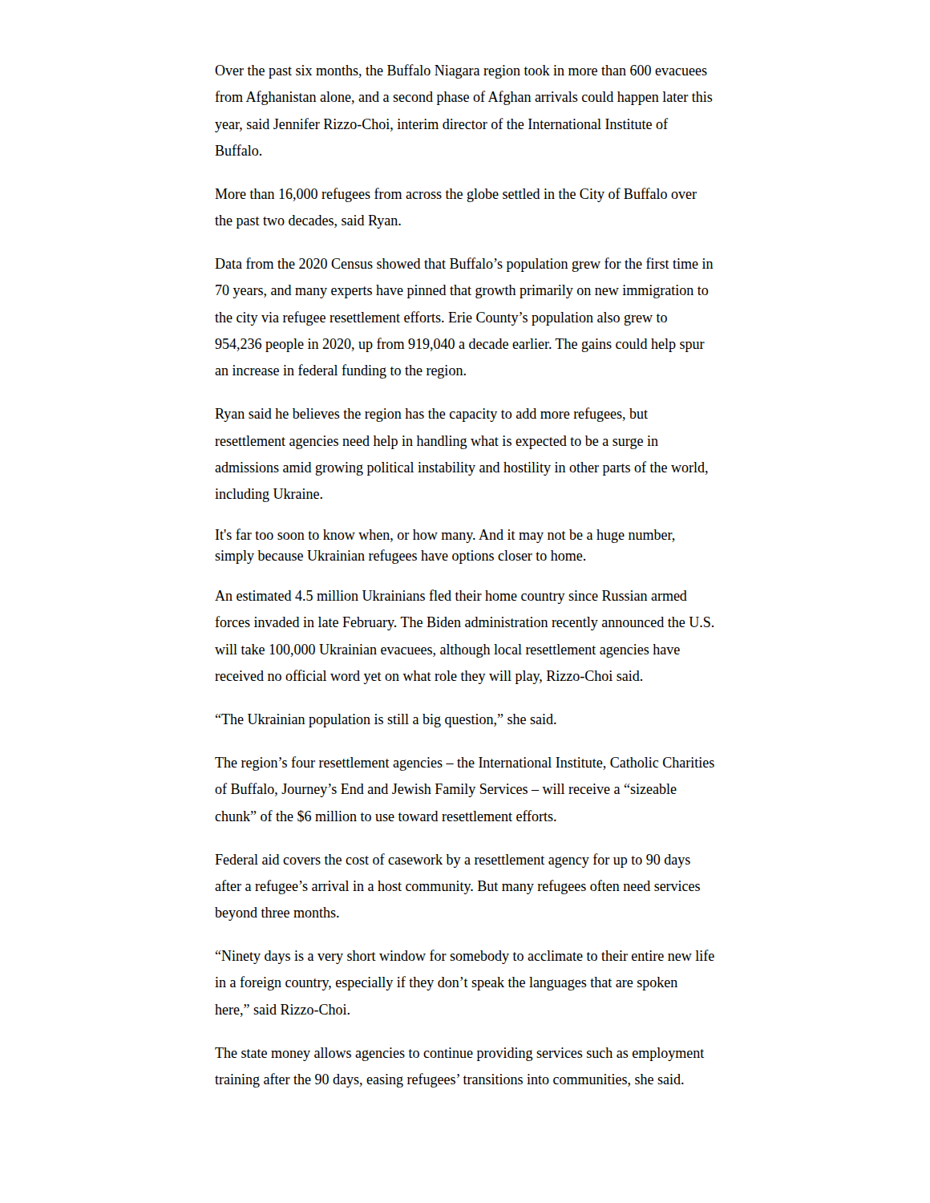Over the past six months, the Buffalo Niagara region took in more than 600 evacuees from Afghanistan alone, and a second phase of Afghan arrivals could happen later this year, said Jennifer Rizzo-Choi, interim director of the International Institute of Buffalo.
More than 16,000 refugees from across the globe settled in the City of Buffalo over the past two decades, said Ryan.
Data from the 2020 Census showed that Buffalo’s population grew for the first time in 70 years, and many experts have pinned that growth primarily on new immigration to the city via refugee resettlement efforts. Erie County’s population also grew to 954,236 people in 2020, up from 919,040 a decade earlier. The gains could help spur an increase in federal funding to the region.
Ryan said he believes the region has the capacity to add more refugees, but resettlement agencies need help in handling what is expected to be a surge in admissions amid growing political instability and hostility in other parts of the world, including Ukraine.
It's far too soon to know when, or how many. And it may not be a huge number, simply because Ukrainian refugees have options closer to home.
An estimated 4.5 million Ukrainians fled their home country since Russian armed forces invaded in late February. The Biden administration recently announced the U.S. will take 100,000 Ukrainian evacuees, although local resettlement agencies have received no official word yet on what role they will play, Rizzo-Choi said.
“The Ukrainian population is still a big question,” she said.
The region’s four resettlement agencies – the International Institute, Catholic Charities of Buffalo, Journey’s End and Jewish Family Services – will receive a “sizeable chunk” of the $6 million to use toward resettlement efforts.
Federal aid covers the cost of casework by a resettlement agency for up to 90 days after a refugee’s arrival in a host community. But many refugees often need services beyond three months.
“Ninety days is a very short window for somebody to acclimate to their entire new life in a foreign country, especially if they don’t speak the languages that are spoken here,” said Rizzo-Choi.
The state money allows agencies to continue providing services such as employment training after the 90 days, easing refugees’ transitions into communities, she said.